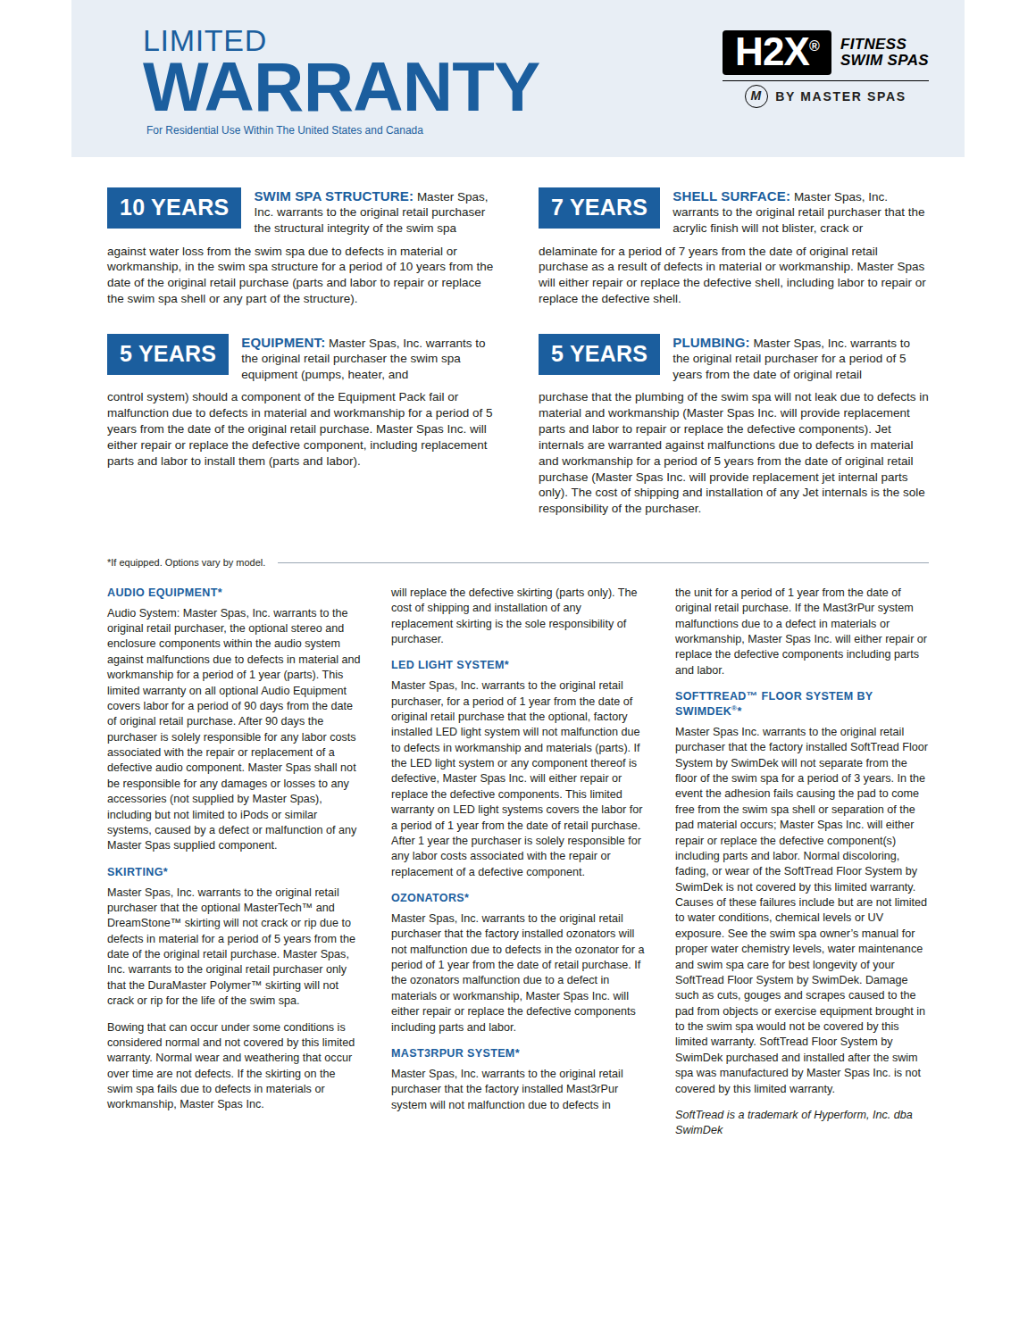LIMITED
WARRANTY
For Residential Use Within The United States and Canada
H2X®
FITNESS
SWIM SPAS
BY MASTER SPAS
10 YEARS
SWIM SPA STRUCTURE: Master Spas, Inc. warrants to the original retail purchaser the structural integrity of the swim spa
against water loss from the swim spa due to defects in material or workmanship, in the swim spa structure for a period of 10 years from the date of the original retail purchase (parts and labor to repair or replace the swim spa shell or any part of the structure).
7 YEARS
SHELL SURFACE: Master Spas, Inc. warrants to the original retail purchaser that the acrylic finish will not blister, crack or
delaminate for a period of 7 years from the date of original retail purchase as a result of defects in material or workmanship. Master Spas will either repair or replace the defective shell, including labor to repair or replace the defective shell.
5 YEARS
EQUIPMENT: Master Spas, Inc. warrants to the original retail purchaser the swim spa equipment (pumps, heater, and
control system) should a component of the Equipment Pack fail or malfunction due to defects in material and workmanship for a period of 5 years from the date of the original retail purchase. Master Spas Inc. will either repair or replace the defective component, including replacement parts and labor to install them (parts and labor).
5 YEARS
PLUMBING: Master Spas, Inc. warrants to the original retail purchaser for a period of 5 years from the date of original retail
purchase that the plumbing of the swim spa will not leak due to defects in material and workmanship (Master Spas Inc. will provide replacement parts and labor to repair or replace the defective components). Jet internals are warranted against malfunctions due to defects in material and workmanship for a period of 5 years from the date of original retail purchase (Master Spas Inc. will provide replacement jet internal parts only). The cost of shipping and installation of any Jet internals is the sole responsibility of the purchaser.
*If equipped. Options vary by model.
Audio Equipment*
Audio System: Master Spas, Inc. warrants to the original retail purchaser, the optional stereo and enclosure components within the audio system against malfunctions due to defects in material and workmanship for a period of 1 year (parts). This limited warranty on all optional Audio Equipment covers labor for a period of 90 days from the date of original retail purchase. After 90 days the purchaser is solely responsible for any labor costs associated with the repair or replacement of a defective audio component. Master Spas shall not be responsible for any damages or losses to any accessories (not supplied by Master Spas), including but not limited to iPods or similar systems, caused by a defect or malfunction of any Master Spas supplied component.
Skirting*
Master Spas, Inc. warrants to the original retail purchaser that the optional MasterTech™ and DreamStone™ skirting will not crack or rip due to defects in material for a period of 5 years from the date of the original retail purchase. Master Spas, Inc. warrants to the original retail purchaser only that the DuraMaster Polymer™ skirting will not crack or rip for the life of the swim spa.
Bowing that can occur under some conditions is considered normal and not covered by this limited warranty. Normal wear and weathering that occur over time are not defects. If the skirting on the swim spa fails due to defects in materials or workmanship, Master Spas Inc.
will replace the defective skirting (parts only). The cost of shipping and installation of any replacement skirting is the sole responsibility of purchaser.
LED Light System*
Master Spas, Inc. warrants to the original retail purchaser, for a period of 1 year from the date of original retail purchase that the optional, factory installed LED light system will not malfunction due to defects in workmanship and materials (parts). If the LED light system or any component thereof is defective, Master Spas Inc. will either repair or replace the defective components. This limited warranty on LED light systems covers the labor for a period of 1 year from the date of retail purchase. After 1 year the purchaser is solely responsible for any labor costs associated with the repair or replacement of a defective component.
Ozonators*
Master Spas, Inc. warrants to the original retail purchaser that the factory installed ozonators will not malfunction due to defects in the ozonator for a period of 1 year from the date of retail purchase. If the ozonators malfunction due to a defect in materials or workmanship, Master Spas Inc. will either repair or replace the defective components including parts and labor.
Mast3rPur System*
Master Spas, Inc. warrants to the original retail purchaser that the factory installed Mast3rPur system will not malfunction due to defects in
the unit for a period of 1 year from the date of original retail purchase. If the Mast3rPur system malfunctions due to a defect in materials or workmanship, Master Spas Inc. will either repair or replace the defective components including parts and labor.
SoftTread™ Floor System by SwimDek®*
Master Spas Inc. warrants to the original retail purchaser that the factory installed SoftTread Floor System by SwimDek will not separate from the floor of the swim spa for a period of 3 years. In the event the adhesion fails causing the pad to come free from the swim spa shell or separation of the pad material occurs; Master Spas Inc. will either repair or replace the defective component(s) including parts and labor. Normal discoloring, fading, or wear of the SoftTread Floor System by SwimDek is not covered by this limited warranty. Causes of these failures include but are not limited to water conditions, chemical levels or UV exposure. See the swim spa owner’s manual for proper water chemistry levels, water maintenance and swim spa care for best longevity of your SoftTread Floor System by SwimDek. Damage such as cuts, gouges and scrapes caused to the pad from objects or exercise equipment brought in to the swim spa would not be covered by this limited warranty. SoftTread Floor System by SwimDek purchased and installed after the swim spa was manufactured by Master Spas Inc. is not covered by this limited warranty.
SoftTread is a trademark of Hyperform, Inc. dba SwimDek